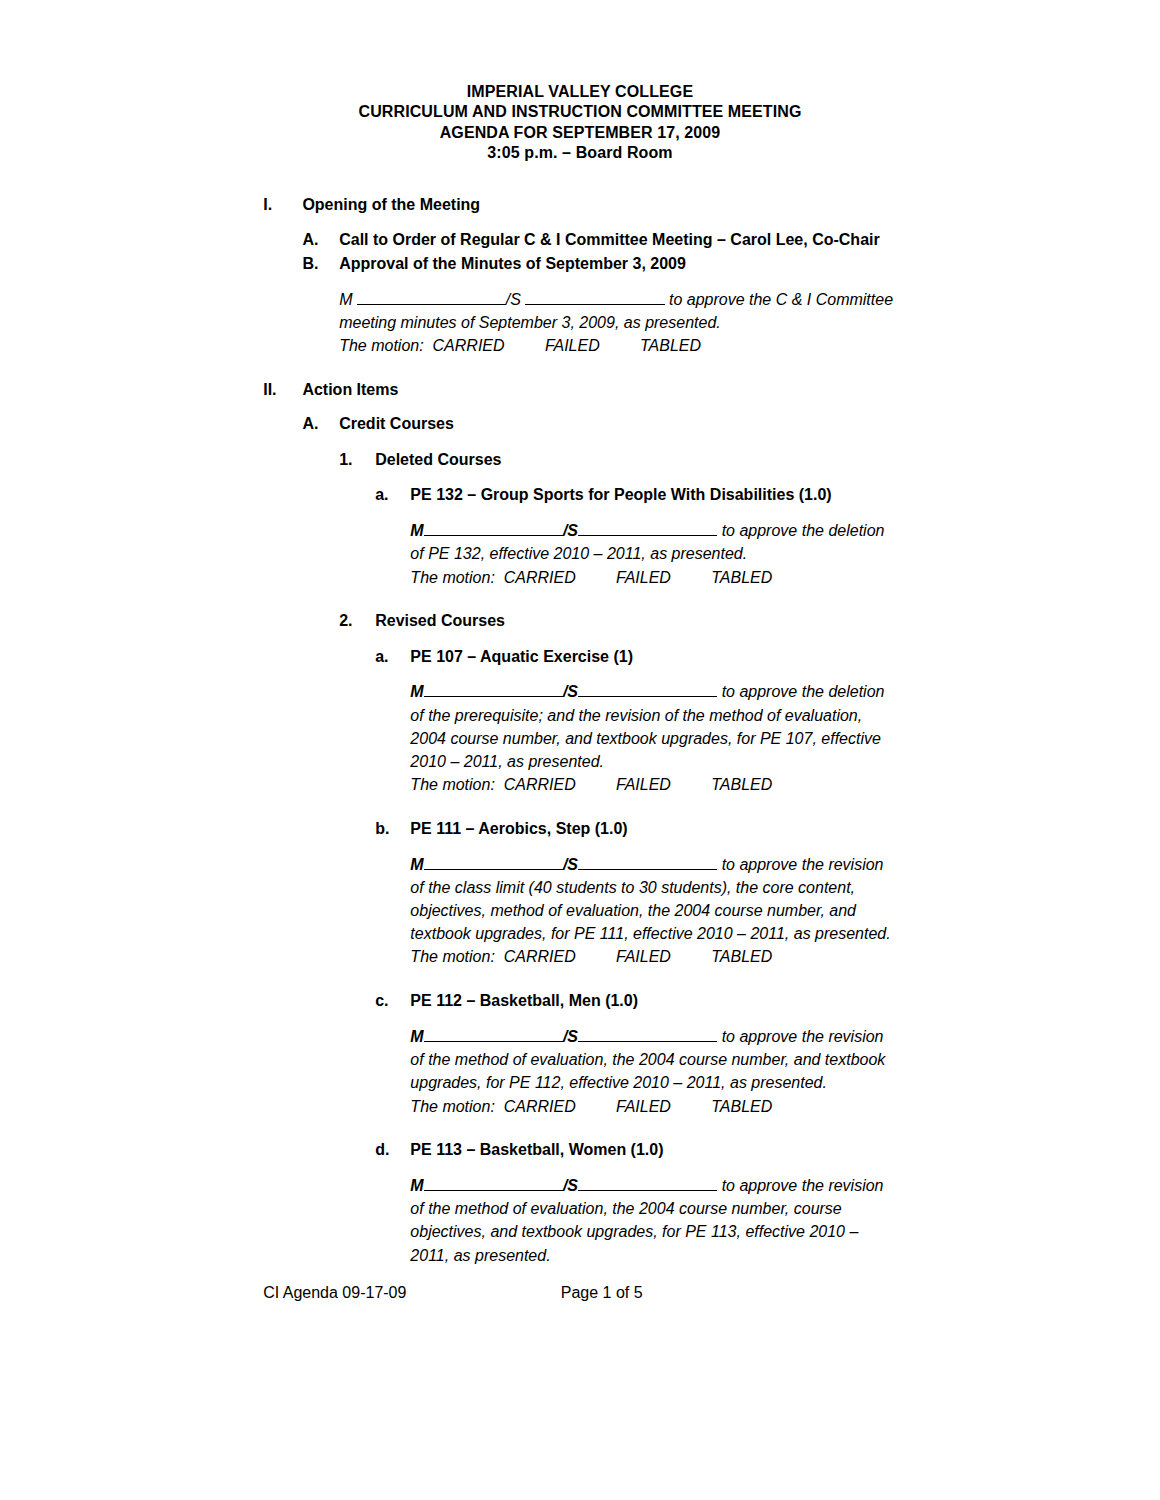IMPERIAL VALLEY COLLEGE
CURRICULUM AND INSTRUCTION COMMITTEE MEETING
AGENDA FOR SEPTEMBER 17, 2009
3:05 p.m. – Board Room
I. Opening of the Meeting
A. Call to Order of Regular C & I Committee Meeting – Carol Lee, Co-Chair
B. Approval of the Minutes of September 3, 2009
M /S to approve the C & I Committee meeting minutes of September 3, 2009, as presented.
The motion: CARRIED FAILED TABLED
II. Action Items
A. Credit Courses
1. Deleted Courses
a. PE 132 – Group Sports for People With Disabilities (1.0)
M /S to approve the deletion of PE 132, effective 2010 – 2011, as presented.
The motion: CARRIED FAILED TABLED
2. Revised Courses
a. PE 107 – Aquatic Exercise (1)
M /S to approve the deletion of the prerequisite; and the revision of the method of evaluation, 2004 course number, and textbook upgrades, for PE 107, effective 2010 – 2011, as presented.
The motion: CARRIED FAILED TABLED
b. PE 111 – Aerobics, Step (1.0)
M /S to approve the revision of the class limit (40 students to 30 students), the core content, objectives, method of evaluation, the 2004 course number, and textbook upgrades, for PE 111, effective 2010 – 2011, as presented.
The motion: CARRIED FAILED TABLED
c. PE 112 – Basketball, Men (1.0)
M /S to approve the revision of the method of evaluation, the 2004 course number, and textbook upgrades, for PE 112, effective 2010 – 2011, as presented.
The motion: CARRIED FAILED TABLED
d. PE 113 – Basketball, Women (1.0)
M /S to approve the revision of the method of evaluation, the 2004 course number, course objectives, and textbook upgrades, for PE 113, effective 2010 – 2011, as presented.
CI Agenda 09-17-09
Page 1 of 5